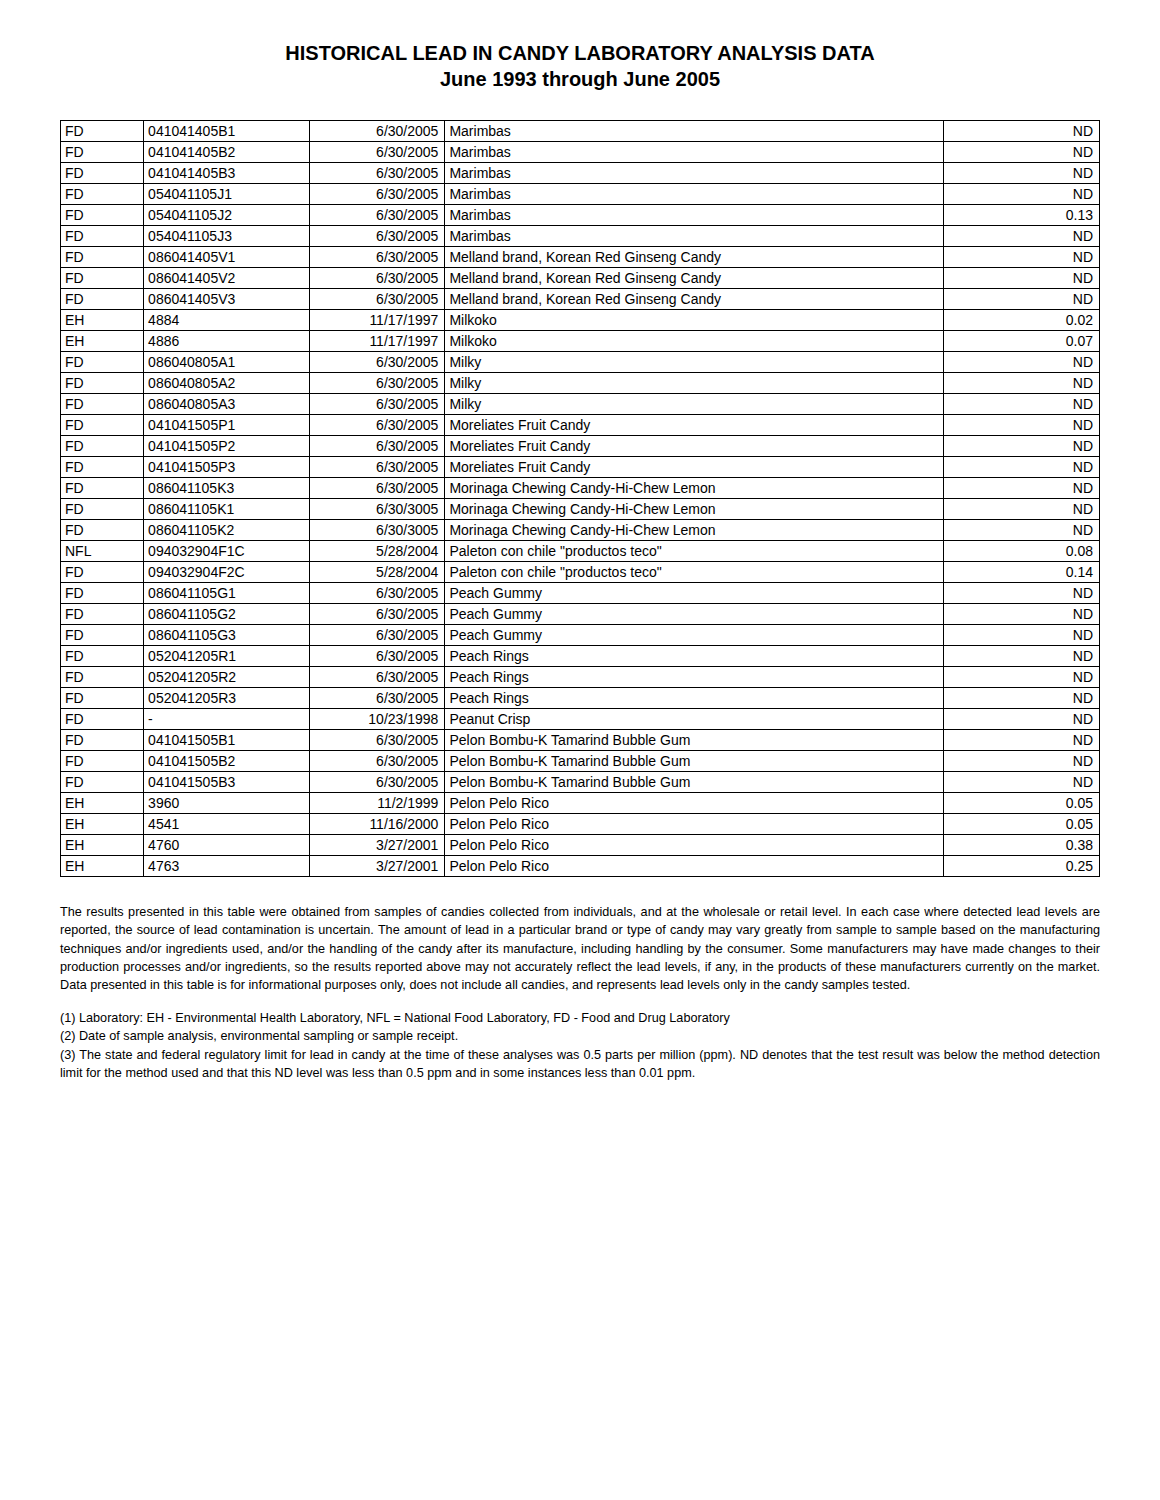HISTORICAL LEAD IN CANDY LABORATORY ANALYSIS DATA June 1993 through June 2005
| FD | 041041405B1 | 6/30/2005 | Marimbas | ND |
| FD | 041041405B2 | 6/30/2005 | Marimbas | ND |
| FD | 041041405B3 | 6/30/2005 | Marimbas | ND |
| FD | 054041105J1 | 6/30/2005 | Marimbas | ND |
| FD | 054041105J2 | 6/30/2005 | Marimbas | 0.13 |
| FD | 054041105J3 | 6/30/2005 | Marimbas | ND |
| FD | 086041405V1 | 6/30/2005 | Melland brand, Korean Red Ginseng Candy | ND |
| FD | 086041405V2 | 6/30/2005 | Melland brand, Korean Red Ginseng Candy | ND |
| FD | 086041405V3 | 6/30/2005 | Melland brand, Korean Red Ginseng Candy | ND |
| EH | 4884 | 11/17/1997 | Milkoko | 0.02 |
| EH | 4886 | 11/17/1997 | Milkoko | 0.07 |
| FD | 086040805A1 | 6/30/2005 | Milky | ND |
| FD | 086040805A2 | 6/30/2005 | Milky | ND |
| FD | 086040805A3 | 6/30/2005 | Milky | ND |
| FD | 041041505P1 | 6/30/2005 | Moreliates Fruit Candy | ND |
| FD | 041041505P2 | 6/30/2005 | Moreliates Fruit Candy | ND |
| FD | 041041505P3 | 6/30/2005 | Moreliates Fruit Candy | ND |
| FD | 086041105K3 | 6/30/2005 | Morinaga Chewing Candy-Hi-Chew Lemon | ND |
| FD | 086041105K1 | 6/30/3005 | Morinaga Chewing Candy-Hi-Chew Lemon | ND |
| FD | 086041105K2 | 6/30/3005 | Morinaga Chewing Candy-Hi-Chew Lemon | ND |
| NFL | 094032904F1C | 5/28/2004 | Paleton con chile "productos teco" | 0.08 |
| FD | 094032904F2C | 5/28/2004 | Paleton con chile "productos teco" | 0.14 |
| FD | 086041105G1 | 6/30/2005 | Peach Gummy | ND |
| FD | 086041105G2 | 6/30/2005 | Peach Gummy | ND |
| FD | 086041105G3 | 6/30/2005 | Peach Gummy | ND |
| FD | 052041205R1 | 6/30/2005 | Peach Rings | ND |
| FD | 052041205R2 | 6/30/2005 | Peach Rings | ND |
| FD | 052041205R3 | 6/30/2005 | Peach Rings | ND |
| FD | - | 10/23/1998 | Peanut Crisp | ND |
| FD | 041041505B1 | 6/30/2005 | Pelon Bombu-K Tamarind Bubble Gum | ND |
| FD | 041041505B2 | 6/30/2005 | Pelon Bombu-K Tamarind Bubble Gum | ND |
| FD | 041041505B3 | 6/30/2005 | Pelon Bombu-K Tamarind Bubble Gum | ND |
| EH | 3960 | 11/2/1999 | Pelon Pelo Rico | 0.05 |
| EH | 4541 | 11/16/2000 | Pelon Pelo Rico | 0.05 |
| EH | 4760 | 3/27/2001 | Pelon Pelo Rico | 0.38 |
| EH | 4763 | 3/27/2001 | Pelon Pelo Rico | 0.25 |
The results presented in this table were obtained from samples of candies collected from individuals, and at the wholesale or retail level. In each case where detected lead levels are reported, the source of lead contamination is uncertain. The amount of lead in a particular brand or type of candy may vary greatly from sample to sample based on the manufacturing techniques and/or ingredients used, and/or the handling of the candy after its manufacture, including handling by the consumer. Some manufacturers may have made changes to their production processes and/or ingredients, so the results reported above may not accurately reflect the lead levels, if any, in the products of these manufacturers currently on the market. Data presented in this table is for informational purposes only, does not include all candies, and represents lead levels only in the candy samples tested.
(1) Laboratory: EH - Environmental Health Laboratory, NFL = National Food Laboratory, FD - Food and Drug Laboratory
(2) Date of sample analysis, environmental sampling or sample receipt.
(3) The state and federal regulatory limit for lead in candy at the time of these analyses was 0.5 parts per million (ppm). ND denotes that the test result was below the method detection limit for the method used and that this ND level was less than 0.5 ppm and in some instances less than 0.01 ppm.